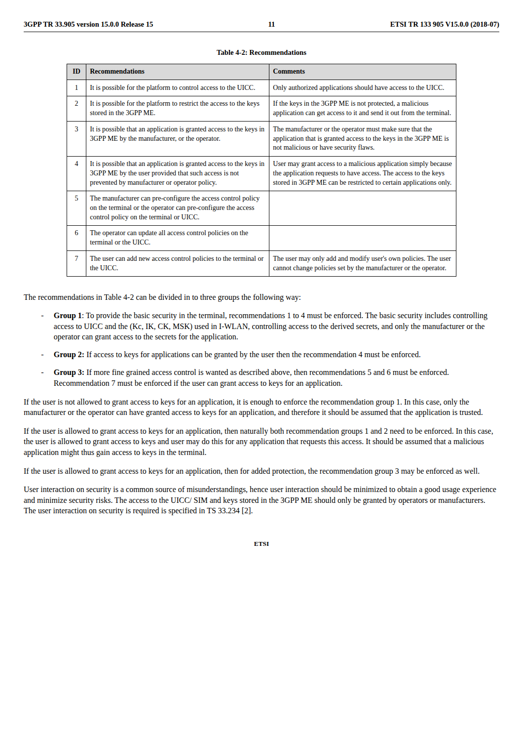3GPP TR 33.905 version 15.0.0 Release 15
11
ETSI TR 133 905 V15.0.0 (2018-07)
Table 4-2: Recommendations
| ID | Recommendations | Comments |
| --- | --- | --- |
| 1 | It is possible for the platform to control access to the UICC. | Only authorized applications should have access to the UICC. |
| 2 | It is possible for the platform to restrict the access to the keys stored in the 3GPP ME. | If the keys in the 3GPP ME is not protected, a malicious application can get access to it and send it out from the terminal. |
| 3 | It is possible that an application is granted access to the keys in 3GPP ME by the manufacturer, or the operator. | The manufacturer or the operator must make sure that the application that is granted access to the keys in the 3GPP ME is not malicious or have security flaws. |
| 4 | It is possible that an application is granted access to the keys in 3GPP ME by the user provided that such access is not prevented by manufacturer or operator policy. | User may grant access to a malicious application simply because the application requests to have access. The access to the keys stored in 3GPP ME can be restricted to certain applications only. |
| 5 | The manufacturer can pre-configure the access control policy on the terminal or the operator can pre-configure the access control policy on the terminal or UICC. | |
| 6 | The operator can update all access control policies on the terminal or the UICC. | |
| 7 | The user can add new access control policies to the terminal or the UICC. | The user may only add and modify user's own policies. The user cannot change policies set by the manufacturer or the operator. |
The recommendations in Table 4-2 can be divided in to three groups the following way:
Group 1: To provide the basic security in the terminal, recommendations 1 to 4 must be enforced. The basic security includes controlling access to UICC and the (Kc, IK, CK, MSK) used in I-WLAN, controlling access to the derived secrets, and only the manufacturer or the operator can grant access to the secrets for the application.
Group 2: If access to keys for applications can be granted by the user then the recommendation 4 must be enforced.
Group 3: If more fine grained access control is wanted as described above, then recommendations 5 and 6 must be enforced. Recommendation 7 must be enforced if the user can grant access to keys for an application.
If the user is not allowed to grant access to keys for an application, it is enough to enforce the recommendation group 1. In this case, only the manufacturer or the operator can have granted access to keys for an application, and therefore it should be assumed that the application is trusted.
If the user is allowed to grant access to keys for an application, then naturally both recommendation groups 1 and 2 need to be enforced. In this case, the user is allowed to grant access to keys and user may do this for any application that requests this access. It should be assumed that a malicious application might thus gain access to keys in the terminal.
If the user is allowed to grant access to keys for an application, then for added protection, the recommendation group 3 may be enforced as well.
User interaction on security is a common source of misunderstandings, hence user interaction should be minimized to obtain a good usage experience and minimize security risks. The access to the UICC/ SIM and keys stored in the 3GPP ME should only be granted by operators or manufacturers. The user interaction on security is required is specified in TS 33.234 [2].
ETSI